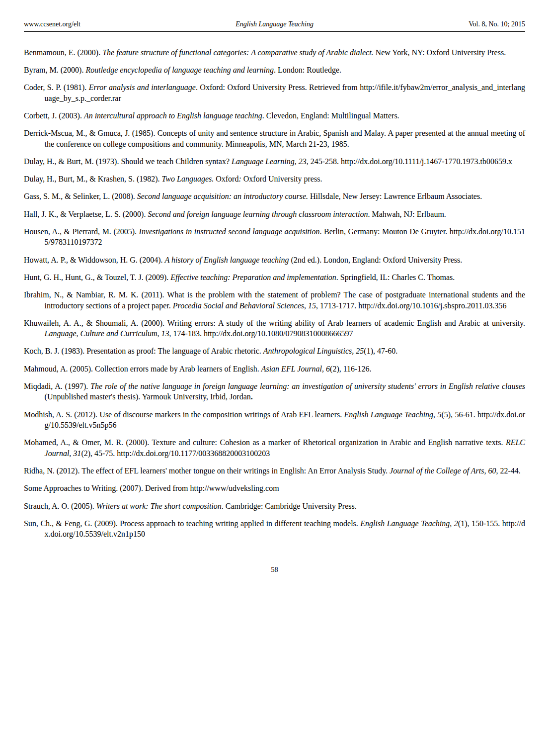www.ccsenet.org/elt English Language Teaching Vol. 8, No. 10; 2015
Benmamoun, E. (2000). The feature structure of functional categories: A comparative study of Arabic dialect. New York, NY: Oxford University Press.
Byram, M. (2000). Routledge encyclopedia of language teaching and learning. London: Routledge.
Coder, S. P. (1981). Error analysis and interlanguage. Oxford: Oxford University Press. Retrieved from http://ifile.it/fybaw2m/error_analysis_and_interlanguage_by_s.p._corder.rar
Corbett, J. (2003). An intercultural approach to English language teaching. Clevedon, England: Multilingual Matters.
Derrick-Mscua, M., & Gmuca, J. (1985). Concepts of unity and sentence structure in Arabic, Spanish and Malay. A paper presented at the annual meeting of the conference on college compositions and community. Minneapolis, MN, March 21-23, 1985.
Dulay, H., & Burt, M. (1973). Should we teach Children syntax? Language Learning, 23, 245-258. http://dx.doi.org/10.1111/j.1467-1770.1973.tb00659.x
Dulay, H., Burt, M., & Krashen, S. (1982). Two Languages. Oxford: Oxford University press.
Gass, S. M., & Selinker, L. (2008). Second language acquisition: an introductory course. Hillsdale, New Jersey: Lawrence Erlbaum Associates.
Hall, J. K., & Verplaetse, L. S. (2000). Second and foreign language learning through classroom interaction. Mahwah, NJ: Erlbaum.
Housen, A., & Pierrard, M. (2005). Investigations in instructed second language acquisition. Berlin, Germany: Mouton De Gruyter. http://dx.doi.org/10.1515/9783110197372
Howatt, A. P., & Widdowson, H. G. (2004). A history of English language teaching (2nd ed.). London, England: Oxford University Press.
Hunt, G. H., Hunt, G., & Touzel, T. J. (2009). Effective teaching: Preparation and implementation. Springfield, IL: Charles C. Thomas.
Ibrahim, N., & Nambiar, R. M. K. (2011). What is the problem with the statement of problem? The case of postgraduate international students and the introductory sections of a project paper. Procedia Social and Behavioral Sciences, 15, 1713-1717. http://dx.doi.org/10.1016/j.sbspro.2011.03.356
Khuwaileh, A. A., & Shoumali, A. (2000). Writing errors: A study of the writing ability of Arab learners of academic English and Arabic at university. Language, Culture and Curriculum, 13, 174-183. http://dx.doi.org/10.1080/07908310008666597
Koch, B. J. (1983). Presentation as proof: The language of Arabic rhetoric. Anthropological Linguistics, 25(1), 47-60.
Mahmoud, A. (2005). Collection errors made by Arab learners of English. Asian EFL Journal, 6(2), 116-126.
Miqdadi, A. (1997). The role of the native language in foreign language learning: an investigation of university students' errors in English relative clauses (Unpublished master's thesis). Yarmouk University, Irbid, Jordan.
Modhish, A. S. (2012). Use of discourse markers in the composition writings of Arab EFL learners. English Language Teaching, 5(5), 56-61. http://dx.doi.org/10.5539/elt.v5n5p56
Mohamed, A., & Omer, M. R. (2000). Texture and culture: Cohesion as a marker of Rhetorical organization in Arabic and English narrative texts. RELC Journal, 31(2), 45-75. http://dx.doi.org/10.1177/003368820003100203
Ridha, N. (2012). The effect of EFL learners' mother tongue on their writings in English: An Error Analysis Study. Journal of the College of Arts, 60, 22-44.
Some Approaches to Writing. (2007). Derived from http://www/udveksling.com
Strauch, A. O. (2005). Writers at work: The short composition. Cambridge: Cambridge University Press.
Sun, Ch., & Feng, G. (2009). Process approach to teaching writing applied in different teaching models. English Language Teaching, 2(1), 150-155. http://dx.doi.org/10.5539/elt.v2n1p150
58